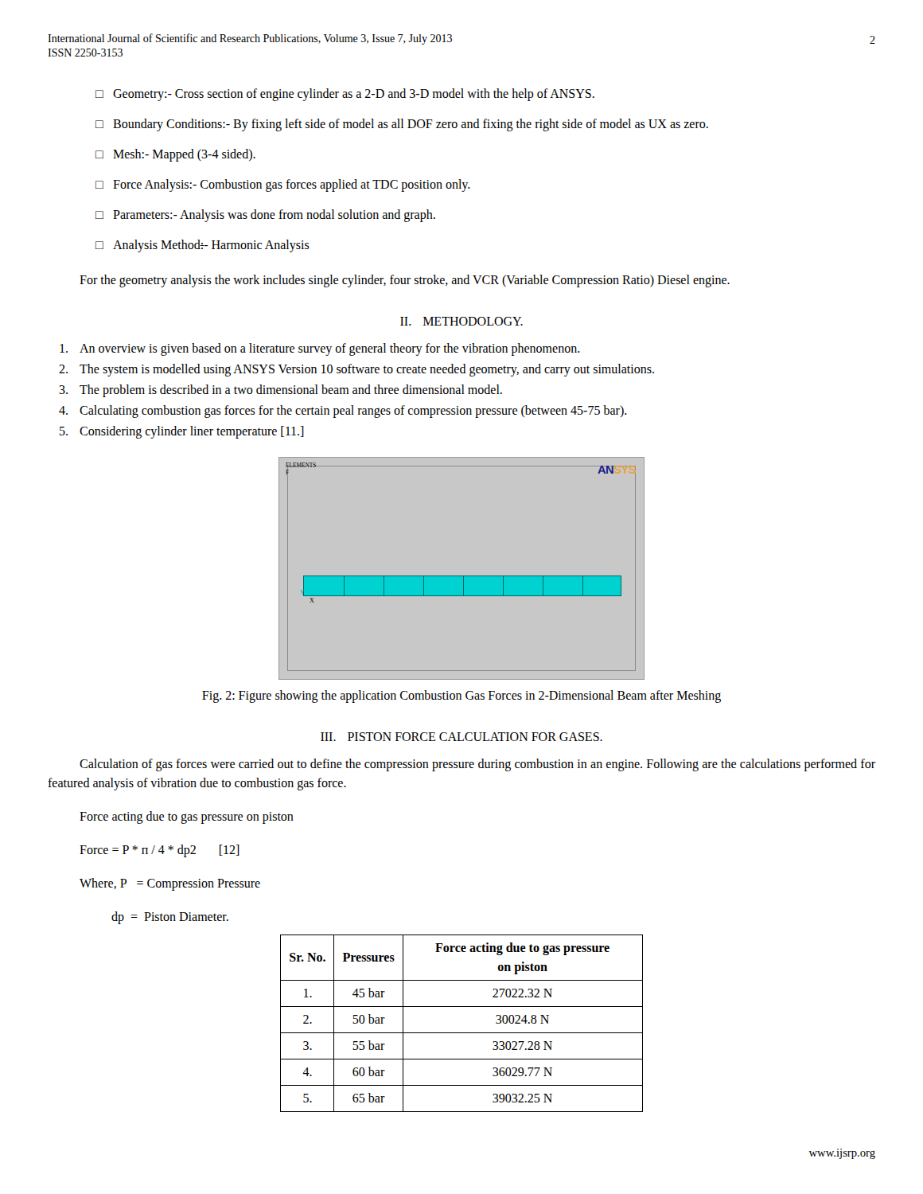International Journal of Scientific and Research Publications, Volume 3, Issue 7, July 2013
ISSN 2250-3153
2
Geometry:- Cross section of engine cylinder as a 2-D and 3-D model with the help of ANSYS.
Boundary Conditions:- By fixing left side of model as all DOF zero and fixing the right side of model as UX as zero.
Mesh:- Mapped (3-4 sided).
Force Analysis:- Combustion gas forces applied at TDC position only.
Parameters:- Analysis was done from nodal solution and graph.
Analysis Method:- Harmonic Analysis
For the geometry analysis the work includes single cylinder, four stroke, and VCR (Variable Compression Ratio) Diesel engine.
II. METHODOLOGY.
An overview is given based on a literature survey of general theory for the vibration phenomenon.
The system is modelled using ANSYS Version 10 software to create needed geometry, and carry out simulations.
The problem is described in a two dimensional beam and three dimensional model.
Calculating combustion gas forces for the certain peal ranges of compression pressure (between 45-75 bar).
Considering cylinder liner temperature [11.]
ELEMENTS
F
AN SYS
Y X
Fig. 2: Figure showing the application Combustion Gas Forces in 2-Dimensional Beam after Meshing
III. PISTON FORCE CALCULATION FOR GASES.
Calculation of gas forces were carried out to define the compression pressure during combustion in an engine. Following are the calculations performed for featured analysis of vibration due to combustion gas force.
Force acting due to gas pressure on piston
Force = P * п / 4 * dp2 [12]
Where, P = Compression Pressure
dp = Piston Diameter.
| Sr. No. | Pressures | Force acting due to gas pressure on piston |
| --- | --- | --- |
| 1. | 45 bar | 27022.32 N |
| 2. | 50 bar | 30024.8 N |
| 3. | 55 bar | 33027.28 N |
| 4. | 60 bar | 36029.77 N |
| 5. | 65 bar | 39032.25 N |
www.ijsrp.org